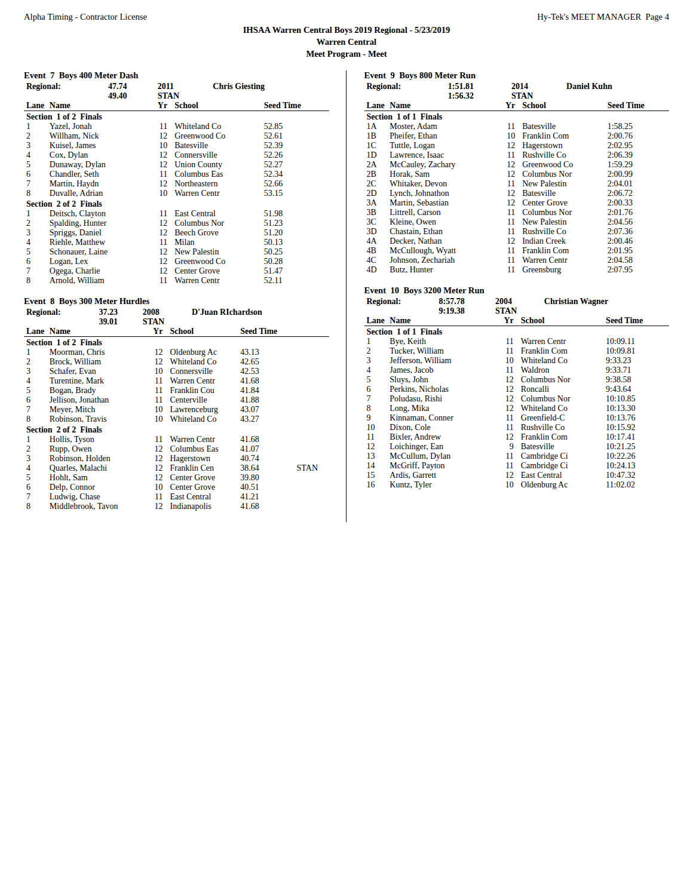Alpha Timing - Contractor License
Hy-Tek's MEET MANAGER Page 4
IHSAA Warren Central Boys 2019 Regional - 5/23/2019
Warren Central
Meet Program - Meet
Event 7 Boys 400 Meter Dash
| Regional: | 47.74 | 2011 | Chris Giesting |
| | 49.40 | STAN | |
| Lane | Name | Yr | School | Seed Time |
| --- | --- | --- | --- | --- |
| Section 1 of 2 Finals |
| 1 | Yazel, Jonah | 11 | Whiteland Co | 52.85 |
| 2 | Willham, Nick | 12 | Greenwood Co | 52.61 |
| 3 | Kuisel, James | 10 | Batesville | 52.39 |
| 4 | Cox, Dylan | 12 | Connersville | 52.26 |
| 5 | Dunaway, Dylan | 12 | Union County | 52.27 |
| 6 | Chandler, Seth | 11 | Columbus Eas | 52.34 |
| 7 | Martin, Haydn | 12 | Northeastern | 52.66 |
| 8 | Duvalle, Adrian | 10 | Warren Centr | 53.15 |
| Section 2 of 2 Finals |
| 1 | Deitsch, Clayton | 11 | East Central | 51.98 |
| 2 | Spalding, Hunter | 12 | Columbus Nor | 51.23 |
| 3 | Spriggs, Daniel | 12 | Beech Grove | 51.20 |
| 4 | Riehle, Matthew | 11 | Milan | 50.13 |
| 5 | Schonauer, Laine | 12 | New Palestin | 50.25 |
| 6 | Logan, Lex | 12 | Greenwood Co | 50.28 |
| 7 | Ogega, Charlie | 12 | Center Grove | 51.47 |
| 8 | Arnold, William | 11 | Warren Centr | 52.11 |
Event 8 Boys 300 Meter Hurdles
| Regional: | 37.23 | 2008 | D'Juan RIchardson |
| | 39.01 | STAN | |
| Lane | Name | Yr | School | Seed Time | |
| --- | --- | --- | --- | --- | --- |
| Section 1 of 2 Finals |
| 1 | Moorman, Chris | 12 | Oldenburg Ac | 43.13 | |
| 2 | Brock, William | 12 | Whiteland Co | 42.65 | |
| 3 | Schafer, Evan | 10 | Connersville | 42.53 | |
| 4 | Turentine, Mark | 11 | Warren Centr | 41.68 | |
| 5 | Bogan, Brady | 11 | Franklin Cou | 41.84 | |
| 6 | Jellison, Jonathan | 11 | Centerville | 41.88 | |
| 7 | Meyer, Mitch | 10 | Lawrenceburg | 43.07 | |
| 8 | Robinson, Travis | 10 | Whiteland Co | 43.27 | |
| Section 2 of 2 Finals |
| 1 | Hollis, Tyson | 11 | Warren Centr | 41.68 | |
| 2 | Rupp, Owen | 12 | Columbus Eas | 41.07 | |
| 3 | Robinson, Holden | 12 | Hagerstown | 40.74 | |
| 4 | Quarles, Malachi | 12 | Franklin Cen | 38.64 | STAN |
| 5 | Hohlt, Sam | 12 | Center Grove | 39.80 | |
| 6 | Delp, Connor | 10 | Center Grove | 40.51 | |
| 7 | Ludwig, Chase | 11 | East Central | 41.21 | |
| 8 | Middlebrook, Tavon | 12 | Indianapolis | 41.68 | |
Event 9 Boys 800 Meter Run
| Regional: | 1:51.81 | 2014 | Daniel Kuhn |
| | 1:56.32 | STAN | |
| Lane | Name | Yr | School | Seed Time |
| --- | --- | --- | --- | --- |
| Section 1 of 1 Finals |
| 1A | Moster, Adam | 11 | Batesville | 1:58.25 |
| 1B | Pheifer, Ethan | 10 | Franklin Com | 2:00.76 |
| 1C | Tuttle, Logan | 12 | Hagerstown | 2:02.95 |
| 1D | Lawrence, Isaac | 11 | Rushville Co | 2:06.39 |
| 2A | McCauley, Zachary | 12 | Greenwood Co | 1:59.29 |
| 2B | Horak, Sam | 12 | Columbus Nor | 2:00.99 |
| 2C | Whitaker, Devon | 11 | New Palestin | 2:04.01 |
| 2D | Lynch, Johnathon | 12 | Batesville | 2:06.72 |
| 3A | Martin, Sebastian | 12 | Center Grove | 2:00.33 |
| 3B | Littrell, Carson | 11 | Columbus Nor | 2:01.76 |
| 3C | Kleine, Owen | 11 | New Palestin | 2:04.56 |
| 3D | Chastain, Ethan | 11 | Rushville Co | 2:07.36 |
| 4A | Decker, Nathan | 12 | Indian Creek | 2:00.46 |
| 4B | McCullough, Wyatt | 11 | Franklin Com | 2:01.95 |
| 4C | Johnson, Zechariah | 11 | Warren Centr | 2:04.58 |
| 4D | Butz, Hunter | 11 | Greensburg | 2:07.95 |
Event 10 Boys 3200 Meter Run
| Regional: | 8:57.78 | 2004 | Christian Wagner |
| | 9:19.38 | STAN | |
| Lane | Name | Yr | School | Seed Time |
| --- | --- | --- | --- | --- |
| Section 1 of 1 Finals |
| 1 | Bye, Keith | 11 | Warren Centr | 10:09.11 |
| 2 | Tucker, William | 11 | Franklin Com | 10:09.81 |
| 3 | Jefferson, William | 10 | Whiteland Co | 9:33.23 |
| 4 | James, Jacob | 11 | Waldron | 9:33.71 |
| 5 | Sluys, John | 12 | Columbus Nor | 9:38.58 |
| 6 | Perkins, Nicholas | 12 | Roncalli | 9:43.64 |
| 7 | Poludasu, Rishi | 12 | Columbus Nor | 10:10.85 |
| 8 | Long, Mika | 12 | Whiteland Co | 10:13.30 |
| 9 | Kinnaman, Conner | 11 | Greenfield-C | 10:13.76 |
| 10 | Dixon, Cole | 11 | Rushville Co | 10:15.92 |
| 11 | Bixler, Andrew | 12 | Franklin Com | 10:17.41 |
| 12 | Loichinger, Ean | 9 | Batesville | 10:21.25 |
| 13 | McCullum, Dylan | 11 | Cambridge Ci | 10:22.26 |
| 14 | McGriff, Payton | 11 | Cambridge Ci | 10:24.13 |
| 15 | Ardis, Garrett | 12 | East Central | 10:47.32 |
| 16 | Kuntz, Tyler | 10 | Oldenburg Ac | 11:02.02 |